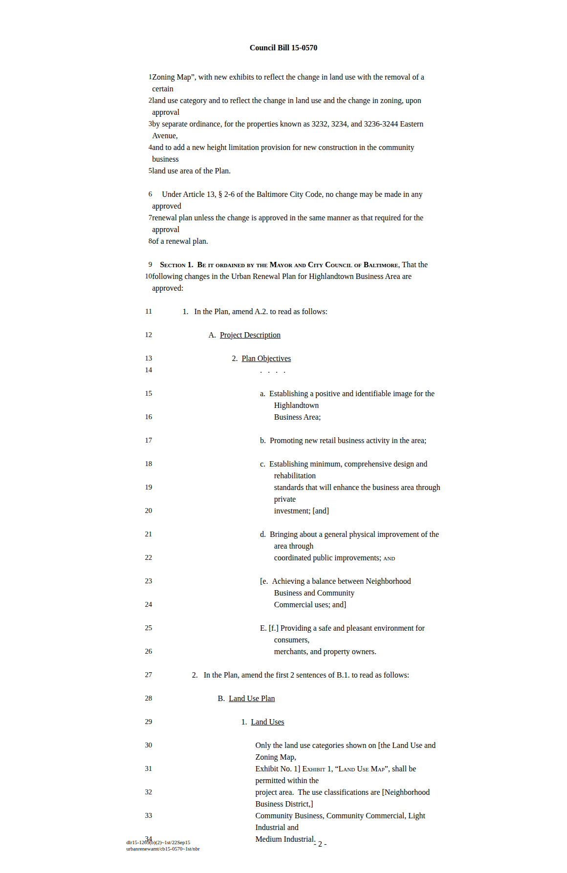Council Bill 15-0570
| 1 | Zoning Map”, with new exhibits to reflect the change in land use with the removal of a certain |
| 2 | land use category and to reflect the change in land use and the change in zoning, upon approval |
| 3 | by separate ordinance, for the properties known as 3232, 3234, and 3236-3244 Eastern Avenue, |
| 4 | and to add a new height limitation provision for new construction in the community business |
| 5 | land use area of the Plan. |
| 6 | Under Article 13, § 2-6 of the Baltimore City Code, no change may be made in any approved |
| 7 | renewal plan unless the change is approved in the same manner as that required for the approval |
| 8 | of a renewal plan. |
| 9 | Section 1. Be it ordained by the Mayor and City Council of Baltimore , That the |
| 10 | following changes in the Urban Renewal Plan for Highlandtown Business Area are approved: |
| 11 | 1. In the Plan, amend A.2. to read as follows: |
| 12 | A. Project Description |
| 13 | 2. Plan Objectives |
| 14 | . . . . |
| 15 | a. Establishing a positive and identifiable image for the Highlandtown |
| 16 | Business Area; |
| 17 | b. Promoting new retail business activity in the area; |
| 18 | c. Establishing minimum, comprehensive design and rehabilitation |
| 19 | standards that will enhance the business area through private |
| 20 | investment; [and] |
| 21 | d. Bringing about a general physical improvement of the area through |
| 22 | coordinated public improvements; and |
| 23 | [e. Achieving a balance between Neighborhood Business and Community |
| 24 | Commercial uses; and] |
| 25 | E. [f.] Providing a safe and pleasant environment for consumers, |
| 26 | merchants, and property owners. |
| 27 | 2. In the Plan, amend the first 2 sentences of B.1. to read as follows: |
| 28 | B. Land Use Plan |
| 29 | 1. Land Uses |
| 30 | Only the land use categories shown on [the Land Use and Zoning Map, |
| 31 | Exhibit No. 1] Exhibit 1, “ Land Use Map ”, shall be permitted within the |
| 32 | project area. The use classifications are [Neighborhood Business District,] |
| 33 | Community Business, Community Commercial, Light Industrial and |
| 34 | Medium Industrial. |
dlr15-1269(b)(2)~1st/22Sep15
urbanrenewamt/cb15-0570~1st/nbr
- 2 -